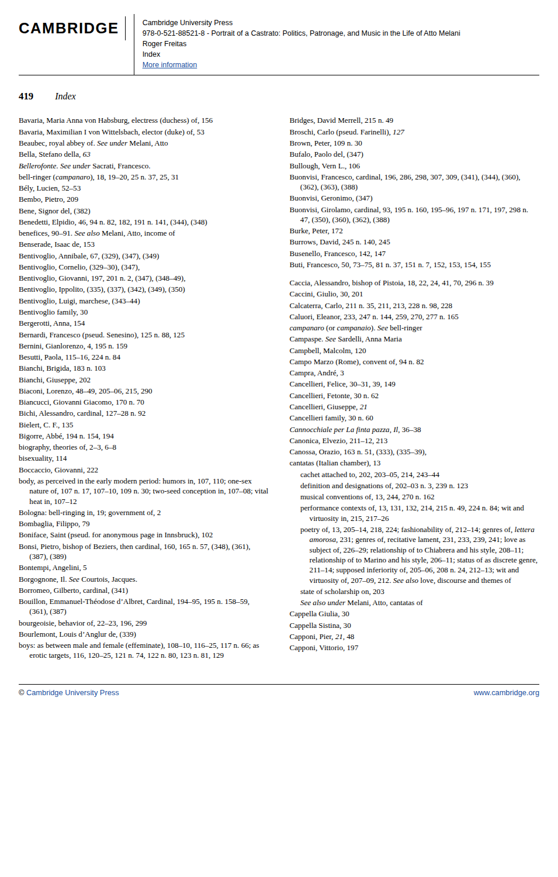CAMBRIDGE
Cambridge University Press
978-0-521-88521-8 - Portrait of a Castrato: Politics, Patronage, and Music in the Life of Atto Melani
Roger Freitas
Index
More information
419 Index
Bavaria, Maria Anna von Habsburg, electress (duchess) of, 156
Bavaria, Maximilian I von Wittelsbach, elector (duke) of, 53
Beaubec, royal abbey of. See under Melani, Atto
Bella, Stefano della, 63
Bellerofonte. See under Sacrati, Francesco.
bell-ringer (campanaro), 18, 19–20, 25 n. 37, 25, 31
Bély, Lucien, 52–53
Bembo, Pietro, 209
Bene, Signor del, (382)
Benedetti, Elpidio, 46, 94 n. 82, 182, 191 n. 141, (344), (348)
benefices, 90–91. See also Melani, Atto, income of
Benserade, Isaac de, 153
Bentivoglio, Annibale, 67, (329), (347), (349)
Bentivoglio, Cornelio, (329–30), (347),
Bentivoglio, Giovanni, 197, 201 n. 2, (347), (348–49),
Bentivoglio, Ippolito, (335), (337), (342), (349), (350)
Bentivoglio, Luigi, marchese, (343–44)
Bentivoglio family, 30
Bergerotti, Anna, 154
Bernardi, Francesco (pseud. Senesino), 125 n. 88, 125
Bernini, Gianlorenzo, 4, 195 n. 159
Besutti, Paola, 115–16, 224 n. 84
Bianchi, Brigida, 183 n. 103
Bianchi, Giuseppe, 202
Biaconi, Lorenzo, 48–49, 205–06, 215, 290
Biancucci, Giovanni Giacomo, 170 n. 70
Bichi, Alessandro, cardinal, 127–28 n. 92
Bielert, C. F., 135
Bigorre, Abbé, 194 n. 154, 194
biography, theories of, 2–3, 6–8
bisexuality, 114
Boccaccio, Giovanni, 222
body, as perceived in the early modern period: humors in, 107, 110; one-sex nature of, 107 n. 17, 107–10, 109 n. 30; two-seed conception in, 107–08; vital heat in, 107–12
Bologna: bell-ringing in, 19; government of, 2
Bombaglia, Filippo, 79
Boniface, Saint (pseud. for anonymous page in Innsbruck), 102
Bonsi, Pietro, bishop of Beziers, then cardinal, 160, 165 n. 57, (348), (361), (387), (389)
Bontempi, Angelini, 5
Borgognone, Il. See Courtois, Jacques.
Borromeo, Gilberto, cardinal, (341)
Bouillon, Emmanuel-Théodose d’Albret, Cardinal, 194–95, 195 n. 158–59, (361), (387)
bourgeoisie, behavior of, 22–23, 196, 299
Bourlemont, Louis d’Anglur de, (339)
boys: as between male and female (effeminate), 108–10, 116–25, 117 n. 66; as erotic targets, 116, 120–25, 121 n. 74, 122 n. 80, 123 n. 81, 129
Bridges, David Merrell, 215 n. 49
Broschi, Carlo (pseud. Farinelli), 127
Brown, Peter, 109 n. 30
Bufalo, Paolo del, (347)
Bullough, Vern L., 106
Buonvisi, Francesco, cardinal, 196, 286, 298, 307, 309, (341), (344), (360), (362), (363), (388)
Buonvisi, Geronimo, (347)
Buonvisi, Girolamo, cardinal, 93, 195 n. 160, 195–96, 197 n. 171, 197, 298 n. 47, (350), (360), (362), (388)
Burke, Peter, 172
Burrows, David, 245 n. 140, 245
Busenello, Francesco, 142, 147
Buti, Francesco, 50, 73–75, 81 n. 37, 151 n. 7, 152, 153, 154, 155
Caccia, Alessandro, bishop of Pistoia, 18, 22, 24, 41, 70, 296 n. 39
Caccini, Giulio, 30, 201
Calcaterra, Carlo, 211 n. 35, 211, 213, 228 n. 98, 228
Caluori, Eleanor, 233, 247 n. 144, 259, 270, 277 n. 165
campanaro (or campanaio). See bell-ringer
Campaspe. See Sardelli, Anna Maria
Campbell, Malcolm, 120
Campo Marzo (Rome), convent of, 94 n. 82
Campra, André, 3
Cancellieri, Felice, 30–31, 39, 149
Cancellieri, Fetonte, 30 n. 62
Cancellieri, Giuseppe, 21
Cancellieri family, 30 n. 60
Cannocchiale per La finta pazza, Il, 36–38
Canonica, Elvezio, 211–12, 213
Canossa, Orazio, 163 n. 51, (333), (335–39),
cantatas (Italian chamber), 13
cachet attached to, 202, 203–05, 214, 243–44
definition and designations of, 202–03 n. 3, 239 n. 123
musical conventions of, 13, 244, 270 n. 162
performance contexts of, 13, 131, 132, 214, 215 n. 49, 224 n. 84; wit and virtuosity in, 215, 217–26
poetry of, 13, 205–14, 218, 224; fashionability of, 212–14; genres of, lettera amorosa, 231; genres of, recitative lament, 231, 233, 239, 241; love as subject of, 226–29; relationship of to Chiabrera and his style, 208–11; relationship of to Marino and his style, 206–11; status of as discrete genre, 211–14; supposed inferiority of, 205–06, 208 n. 24, 212–13; wit and virtuosity of, 207–09, 212. See also love, discourse and themes of
state of scholarship on, 203
See also under Melani, Atto, cantatas of
Cappella Giulia, 30
Cappella Sistina, 30
Capponi, Pier, 21, 48
Capponi, Vittorio, 197
© Cambridge University Press
www.cambridge.org